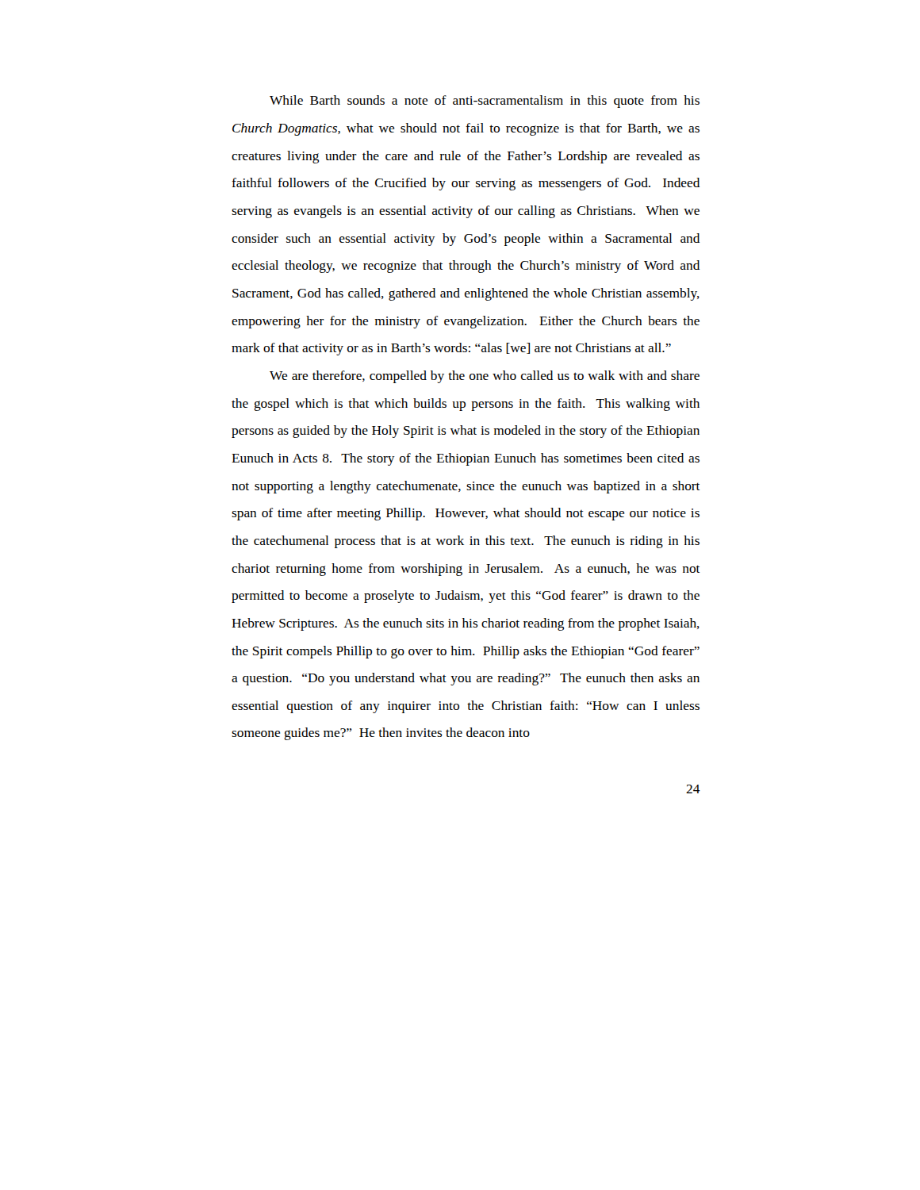While Barth sounds a note of anti-sacramentalism in this quote from his Church Dogmatics, what we should not fail to recognize is that for Barth, we as creatures living under the care and rule of the Father’s Lordship are revealed as faithful followers of the Crucified by our serving as messengers of God. Indeed serving as evangels is an essential activity of our calling as Christians. When we consider such an essential activity by God’s people within a Sacramental and ecclesial theology, we recognize that through the Church’s ministry of Word and Sacrament, God has called, gathered and enlightened the whole Christian assembly, empowering her for the ministry of evangelization. Either the Church bears the mark of that activity or as in Barth’s words: “alas [we] are not Christians at all.”
We are therefore, compelled by the one who called us to walk with and share the gospel which is that which builds up persons in the faith. This walking with persons as guided by the Holy Spirit is what is modeled in the story of the Ethiopian Eunuch in Acts 8. The story of the Ethiopian Eunuch has sometimes been cited as not supporting a lengthy catechumenate, since the eunuch was baptized in a short span of time after meeting Phillip. However, what should not escape our notice is the catechumenal process that is at work in this text. The eunuch is riding in his chariot returning home from worshiping in Jerusalem. As a eunuch, he was not permitted to become a proselyte to Judaism, yet this “God fearer” is drawn to the Hebrew Scriptures. As the eunuch sits in his chariot reading from the prophet Isaiah, the Spirit compels Phillip to go over to him. Phillip asks the Ethiopian “God fearer” a question. “Do you understand what you are reading?” The eunuch then asks an essential question of any inquirer into the Christian faith: “How can I unless someone guides me?” He then invites the deacon into
24